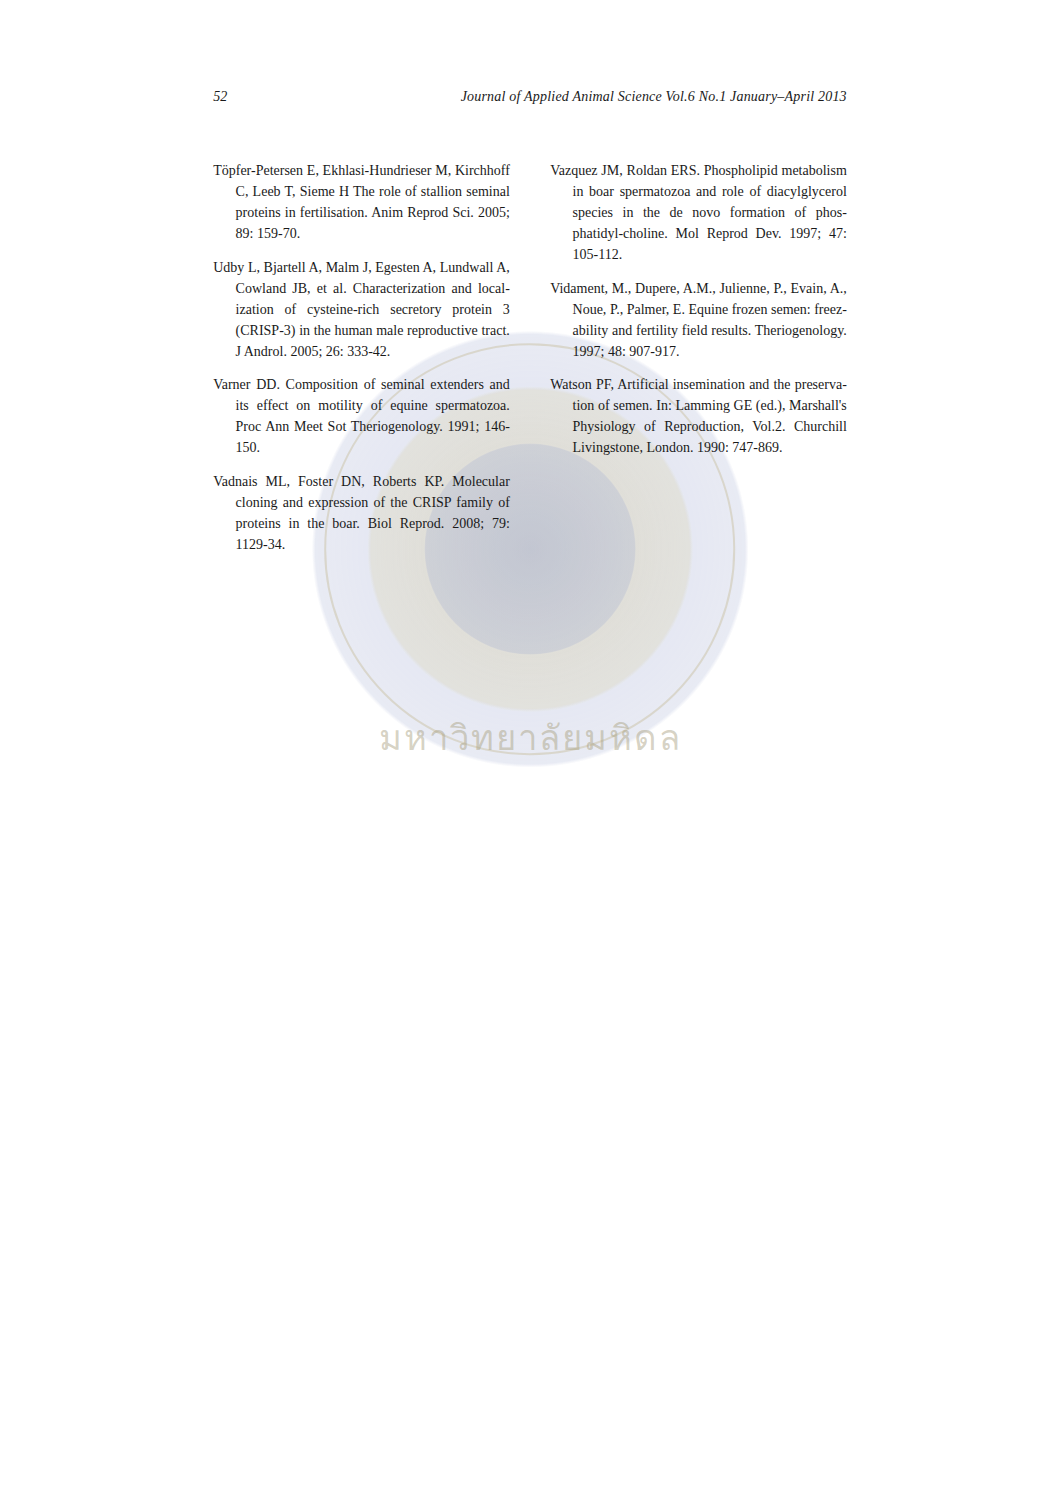52 Journal of Applied Animal Science Vol.6 No.1 January–April 2013
Töpfer-Petersen E, Ekhlasi-Hundrieser M, Kirchhoff C, Leeb T, Sieme H The role of stallion seminal proteins in fertilisation. Anim Reprod Sci. 2005; 89: 159-70.
Udby L, Bjartell A, Malm J, Egesten A, Lundwall A, Cowland JB, et al. Characterization and localization of cysteine-rich secretory protein 3 (CRISP-3) in the human male reproductive tract. J Androl. 2005; 26: 333-42.
Varner DD. Composition of seminal extenders and its effect on motility of equine spermatozoa. Proc Ann Meet Sot Theriogenology. 1991; 146-150.
Vadnais ML, Foster DN, Roberts KP. Molecular cloning and expression of the CRISP family of proteins in the boar. Biol Reprod. 2008; 79: 1129-34.
Vazquez JM, Roldan ERS. Phospholipid metabolism in boar spermatozoa and role of diacylglycerol species in the de novo formation of phosphatidyl-choline. Mol Reprod Dev. 1997; 47: 105-112.
Vidament, M., Dupere, A.M., Julienne, P., Evain, A., Noue, P., Palmer, E. Equine frozen semen: freezability and fertility field results. Theriogenology. 1997; 48: 907-917.
Watson PF, Artificial insemination and the preservation of semen. In: Lamming GE (ed.), Marshall's Physiology of Reproduction, Vol.2. Churchill Livingstone, London. 1990: 747-869.